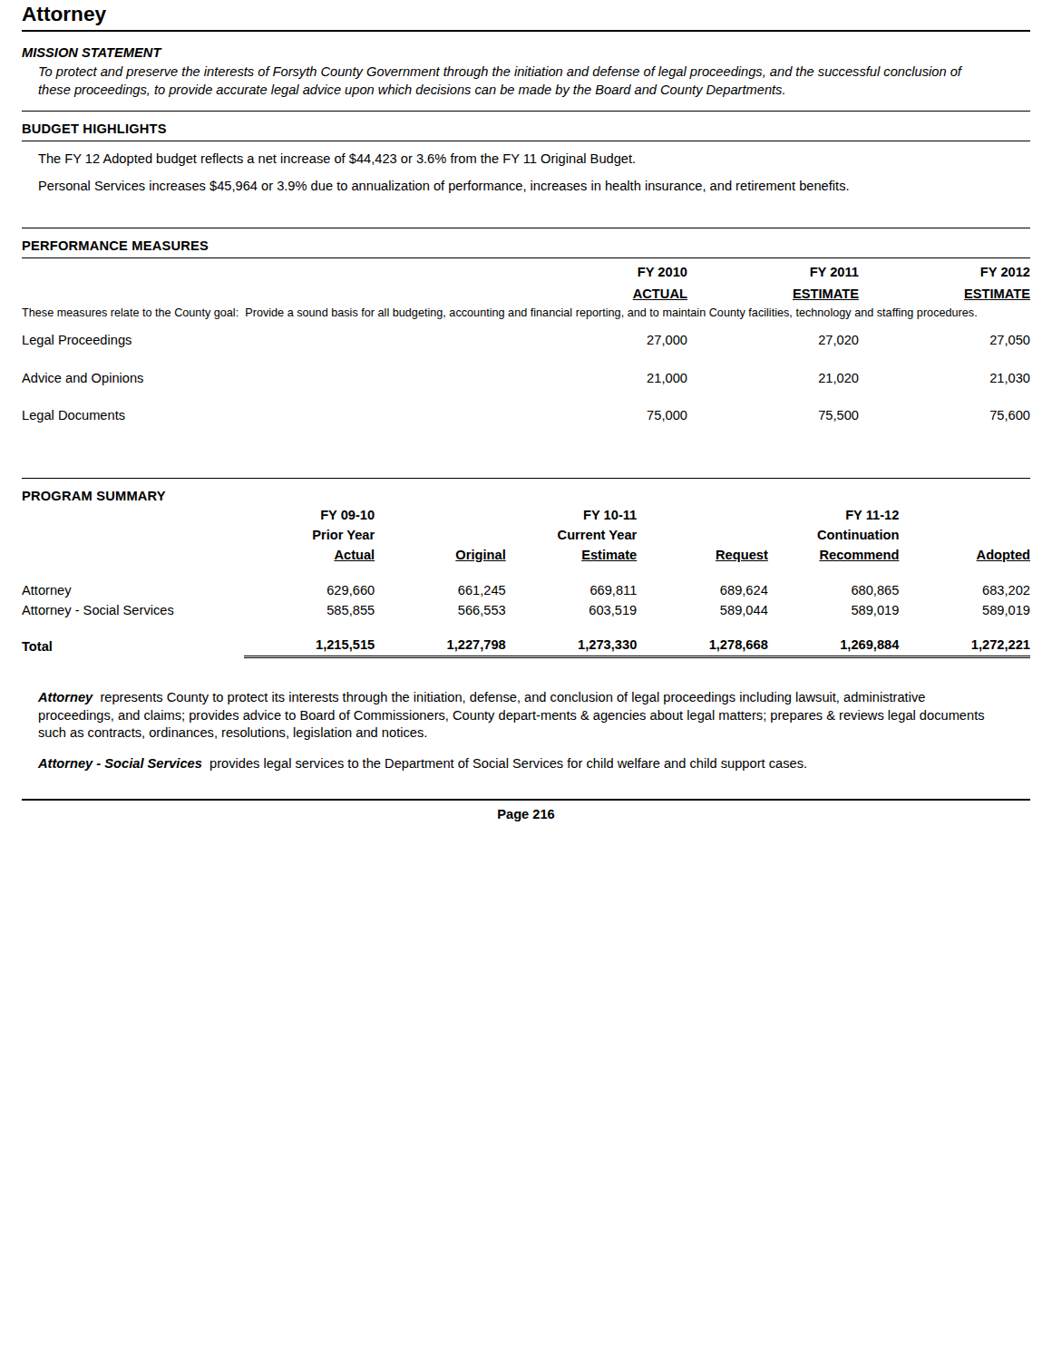Attorney
MISSION STATEMENT
To protect and preserve the interests of Forsyth County Government through the initiation and defense of legal proceedings, and the successful conclusion of these proceedings, to provide accurate legal advice upon which decisions can be made by the Board and County Departments.
BUDGET HIGHLIGHTS
The FY 12 Adopted budget reflects a net increase of $44,423 or 3.6% from the FY 11 Original Budget.
Personal Services increases $45,964 or 3.9% due to annualization of performance, increases in health insurance, and retirement benefits.
PERFORMANCE MEASURES
| | FY 2010 | FY 2011 | FY 2012 |
| | ACTUAL | ESTIMATE | ESTIMATE |
These measures relate to the County goal: Provide a sound basis for all budgeting, accounting and financial reporting, and to maintain County facilities, technology and staffing procedures.
| Legal Proceedings | 27,000 | 27,020 | 27,050 |
| Advice and Opinions | 21,000 | 21,020 | 21,030 |
| Legal Documents | 75,000 | 75,500 | 75,600 |
PROGRAM SUMMARY
| | FY 09-10 | FY 10-11 | FY 11-12 | |
| | Prior Year | Current Year | Continuation | |
| | Actual | Original | Estimate | Request | Recommend | Adopted |
| Attorney | 629,660 | 661,245 | 669,811 | 689,624 | 680,865 | 683,202 |
| Attorney - Social Services | 585,855 | 566,553 | 603,519 | 589,044 | 589,019 | 589,019 |
| Total | 1,215,515 | 1,227,798 | 1,273,330 | 1,278,668 | 1,269,884 | 1,272,221 |
Attorney represents County to protect its interests through the initiation, defense, and conclusion of legal proceedings including lawsuit, administrative proceedings, and claims; provides advice to Board of Commissioners, County depart-ments & agencies about legal matters; prepares & reviews legal documents such as contracts, ordinances, resolutions, legislation and notices.
Attorney - Social Services provides legal services to the Department of Social Services for child welfare and child support cases.
Page 216